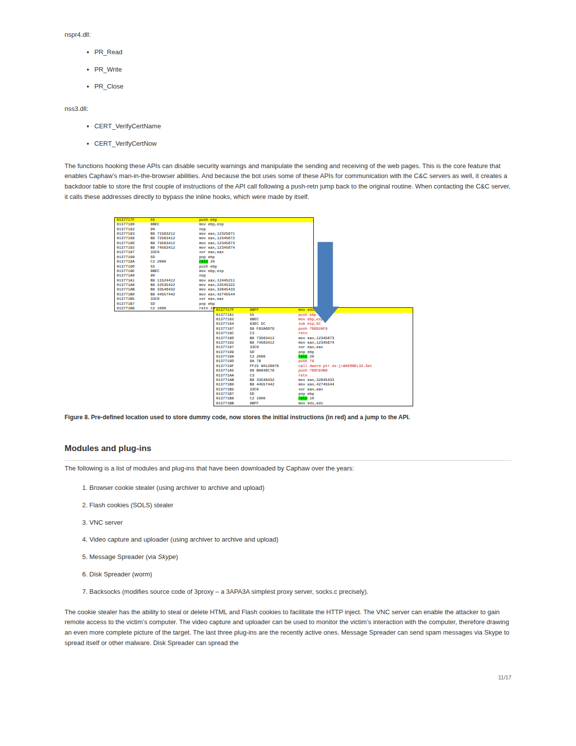nspr4.dll:
PR_Read
PR_Write
PR_Close
nss3.dll:
CERT_VerifyCertName
CERT_VerifyCertNow
The functions hooking these APIs can disable security warnings and manipulate the sending and receiving of the web pages. This is the core feature that enables Caphaw’s man-in-the-browser abilities. And because the bot uses some of these APIs for communication with the C&C servers as well, it creates a backdoor table to store the first couple of instructions of the API call following a push-retn jump back to the original routine. When contacting the C&C server, it calls these addresses directly to bypass the inline hooks, which were made by itself.
| 0137717F | 55 | push ebp |
| 01377180 | 8BEC | mov ebp,esp |
| 01377182 | 90 | nop |
| 01377183 | B8 71563212 | mov eax,12325671 |
| 01377188 | B8 72563412 | mov eax,12345672 |
| 0137718D | B8 73563412 | mov eax,12345673 |
| 01377192 | B8 74563412 | mov eax,12345674 |
| 01377197 | 33C0 | xor eax,eax |
| 01377199 | 5D | pop ebp |
| 0137719A | C2 2000 | retn 20 |
| 0137719D | 55 | push ebp |
| 0137719E | 8BEC | mov ebp,esp |
| 013771A0 | 90 | nop |
| 013771A1 | B8 11524412 | mov eax,12445211 |
| 013771A6 | B8 22535422 | mov eax,22545322 |
| 013771AB | B8 33546432 | mov eax,32645433 |
| 013771B0 | B8 44557442 | mov eax,42745544 |
| 013771B5 | 33C0 | xor eax,eax |
| 013771B7 | 5D | pop ebp |
| 013771B8 | C2 1000 | retn 10 |
| 0137717F | 8BFF | mov edi,edi |
| 01377181 | 55 | push ebp |
| 01377182 | 8BEC | mov ebp,esp |
| 01377184 | 83EC 5C | sub esp,5C |
| 01377187 | 68 F92A6976 | push 76692AF9 |
| 0137718C | C3 | retn |
| 0137718D | B8 73563412 | mov eax,12345673 |
| 01377192 | B8 74563412 | mov eax,12345674 |
| 01377197 | 33C0 | xor eax,eax |
| 01377199 | 5D | pop ebp |
| 0137719A | C2 2000 | retn 20 |
| 0137719D | 6A 78 | push 78 |
| 0137719F | FF15 80126876 | call dword ptr ds:[<&KERNEL32.Set |
| 013771A5 | 68 B9846C76 | push 766C84B9 |
| 013771AA | C3 | retn |
| 013771AB | B8 33546432 | mov eax,32645433 |
| 013771B0 | B8 44557442 | mov eax,42745544 |
| 013771B5 | 33C0 | xor eax,eax |
| 013771B7 | 5D | pop ebp |
| 013771B8 | C2 1000 | retn 10 |
| 013771BB | 8BFF | mov edi,edi |
Figure 8. Pre-defined location used to store dummy code, now stores the initial instructions (in red) and a jump to the API.
Modules and plug-ins
The following is a list of modules and plug-ins that have been downloaded by Caphaw over the years:
Browser cookie stealer (using archiver to archive and upload)
Flash cookies (SOLS) stealer
VNC server
Video capture and uploader (using archiver to archive and upload)
Message Spreader (via Skype)
Disk Spreader (worm)
Backsocks (modifies source code of 3proxy – a 3APA3A simplest proxy server, socks.c precisely).
The cookie stealer has the ability to steal or delete HTML and Flash cookies to facilitate the HTTP inject. The VNC server can enable the attacker to gain remote access to the victim’s computer. The video capture and uploader can be used to monitor the victim’s interaction with the computer, therefore drawing an even more complete picture of the target. The last three plug-ins are the recently active ones. Message Spreader can send spam messages via Skype to spread itself or other malware. Disk Spreader can spread the
11/17